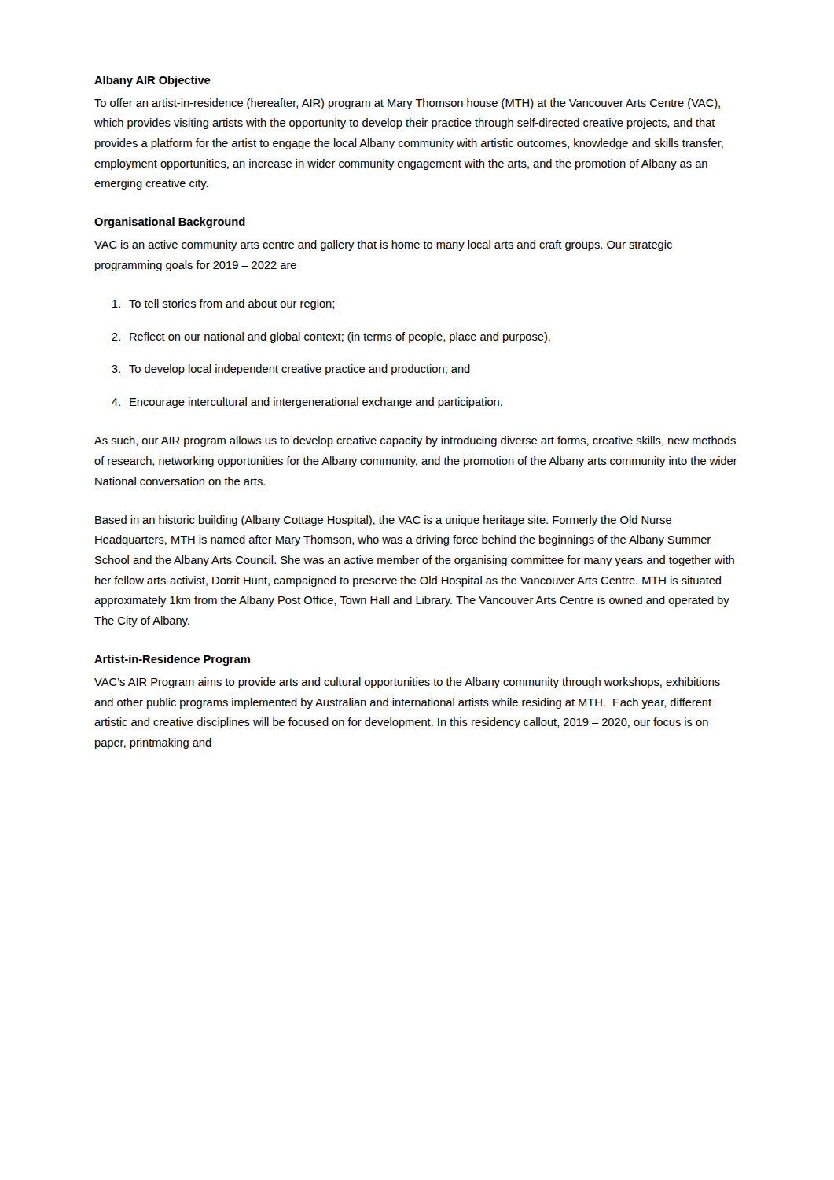Albany AIR Objective
To offer an artist-in-residence (hereafter, AIR) program at Mary Thomson house (MTH) at the Vancouver Arts Centre (VAC), which provides visiting artists with the opportunity to develop their practice through self-directed creative projects, and that provides a platform for the artist to engage the local Albany community with artistic outcomes, knowledge and skills transfer, employment opportunities, an increase in wider community engagement with the arts, and the promotion of Albany as an emerging creative city.
Organisational Background
VAC is an active community arts centre and gallery that is home to many local arts and craft groups. Our strategic programming goals for 2019 – 2022 are
To tell stories from and about our region;
Reflect on our national and global context; (in terms of people, place and purpose),
To develop local independent creative practice and production; and
Encourage intercultural and intergenerational exchange and participation.
As such, our AIR program allows us to develop creative capacity by introducing diverse art forms, creative skills, new methods of research, networking opportunities for the Albany community, and the promotion of the Albany arts community into the wider National conversation on the arts.
Based in an historic building (Albany Cottage Hospital), the VAC is a unique heritage site. Formerly the Old Nurse Headquarters, MTH is named after Mary Thomson, who was a driving force behind the beginnings of the Albany Summer School and the Albany Arts Council. She was an active member of the organising committee for many years and together with her fellow arts-activist, Dorrit Hunt, campaigned to preserve the Old Hospital as the Vancouver Arts Centre. MTH is situated approximately 1km from the Albany Post Office, Town Hall and Library. The Vancouver Arts Centre is owned and operated by The City of Albany.
Artist-in-Residence Program
VAC’s AIR Program aims to provide arts and cultural opportunities to the Albany community through workshops, exhibitions and other public programs implemented by Australian and international artists while residing at MTH. Each year, different artistic and creative disciplines will be focused on for development. In this residency callout, 2019 – 2020, our focus is on paper, printmaking and